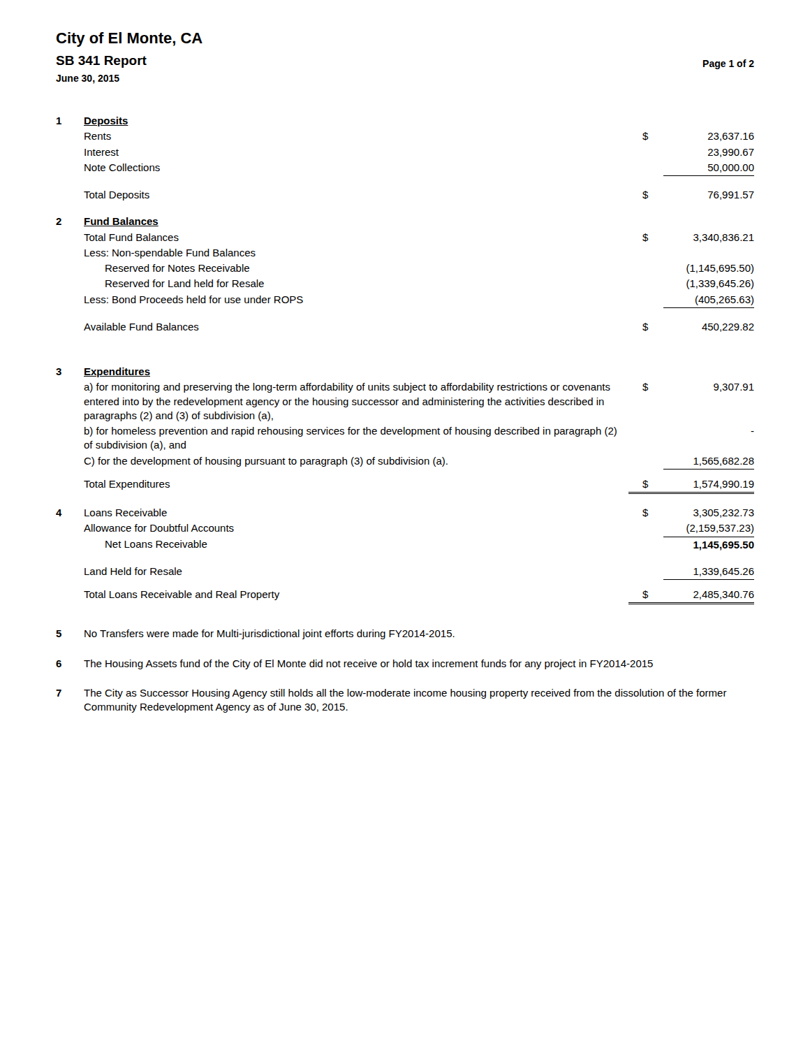City of El Monte, CA
SB 341 Report
June 30, 2015
Page 1 of 2
| 1 | Deposits | | |
| | Rents | $ | 23,637.16 |
| | Interest | | 23,990.67 |
| | Note Collections | | 50,000.00 |
| | Total Deposits | $ | 76,991.57 |
| 2 | Fund Balances | | |
| | Total Fund Balances | $ | 3,340,836.21 |
| | Less: Non-spendable Fund Balances | | |
| | Reserved for Notes Receivable | | (1,145,695.50) |
| | Reserved for Land held for Resale | | (1,339,645.26) |
| | Less: Bond Proceeds held for use under ROPS | | (405,265.63) |
| | Available Fund Balances | $ | 450,229.82 |
| 3 | Expenditures | | |
| | a) for monitoring and preserving the long-term affordability of units subject to affordability restrictions or covenants entered into by the redevelopment agency or the housing successor and administering the activities described in paragraphs (2) and (3) of subdivision (a), | $ | 9,307.91 |
| | b) for homeless prevention and rapid rehousing services for the development of housing described in paragraph (2) of subdivision (a), and | | - |
| | C) for the development of housing pursuant to paragraph (3) of subdivision (a). | | 1,565,682.28 |
| | Total Expenditures | $ | 1,574,990.19 |
| 4 | Loans Receivable | $ | 3,305,232.73 |
| | Allowance for Doubtful Accounts | | (2,159,537.23) |
| | Net Loans Receivable | | 1,145,695.50 |
| | Land Held for Resale | | 1,339,645.26 |
| | Total Loans Receivable and Real Property | $ | 2,485,340.76 |
| 5 | No Transfers were made for Multi-jurisdictional joint efforts during FY2014-2015. |
| 6 | The Housing Assets fund of the City of El Monte did not receive or hold tax increment funds for any project in FY2014-2015 |
| 7 | The City as Successor Housing Agency still holds all the low-moderate income housing property received from the dissolution of the former Community Redevelopment Agency as of June 30, 2015. |